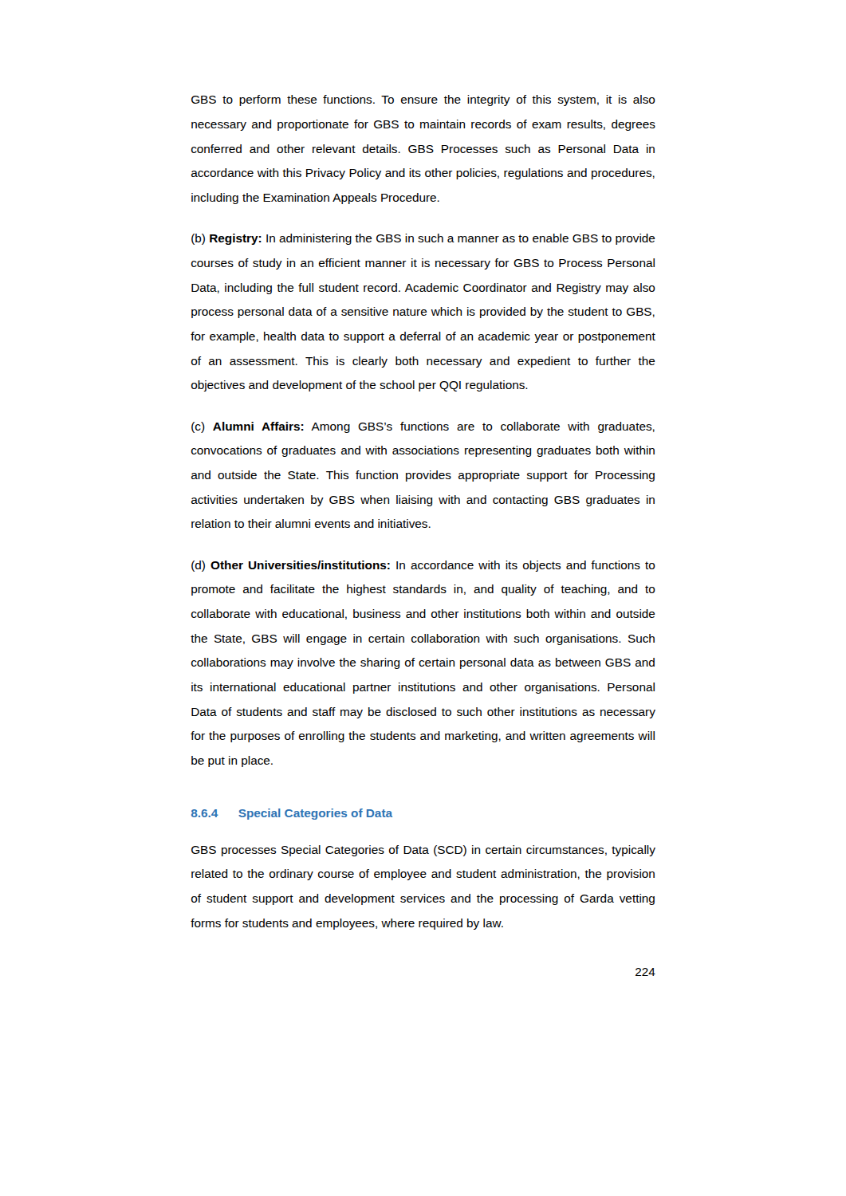GBS to perform these functions. To ensure the integrity of this system, it is also necessary and proportionate for GBS to maintain records of exam results, degrees conferred and other relevant details. GBS Processes such as Personal Data in accordance with this Privacy Policy and its other policies, regulations and procedures, including the Examination Appeals Procedure.
(b) Registry: In administering the GBS in such a manner as to enable GBS to provide courses of study in an efficient manner it is necessary for GBS to Process Personal Data, including the full student record. Academic Coordinator and Registry may also process personal data of a sensitive nature which is provided by the student to GBS, for example, health data to support a deferral of an academic year or postponement of an assessment. This is clearly both necessary and expedient to further the objectives and development of the school per QQI regulations.
(c) Alumni Affairs: Among GBS’s functions are to collaborate with graduates, convocations of graduates and with associations representing graduates both within and outside the State. This function provides appropriate support for Processing activities undertaken by GBS when liaising with and contacting GBS graduates in relation to their alumni events and initiatives.
(d) Other Universities/institutions: In accordance with its objects and functions to promote and facilitate the highest standards in, and quality of teaching, and to collaborate with educational, business and other institutions both within and outside the State, GBS will engage in certain collaboration with such organisations. Such collaborations may involve the sharing of certain personal data as between GBS and its international educational partner institutions and other organisations. Personal Data of students and staff may be disclosed to such other institutions as necessary for the purposes of enrolling the students and marketing, and written agreements will be put in place.
8.6.4 Special Categories of Data
GBS processes Special Categories of Data (SCD) in certain circumstances, typically related to the ordinary course of employee and student administration, the provision of student support and development services and the processing of Garda vetting forms for students and employees, where required by law.
224